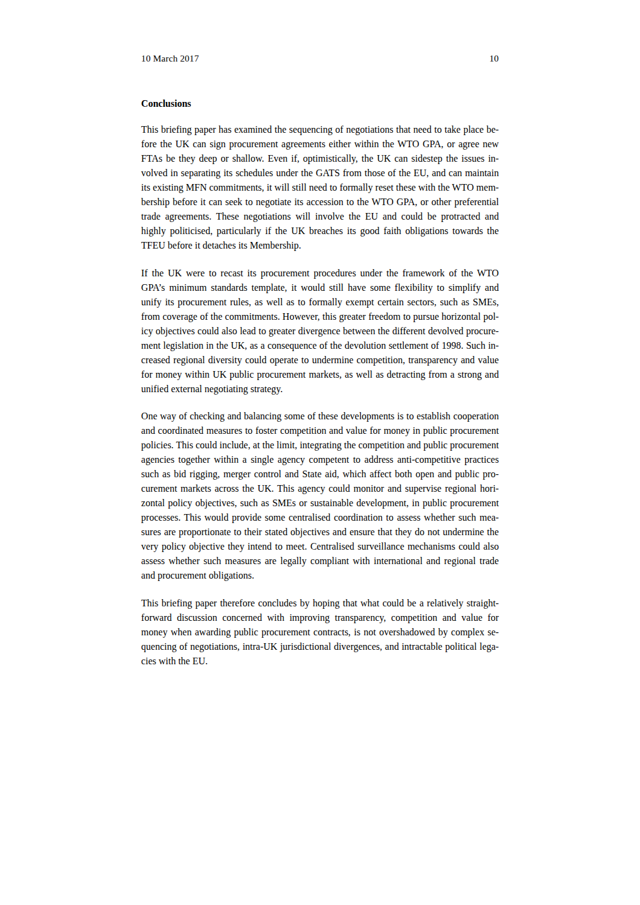10 March 2017 10
Conclusions
This briefing paper has examined the sequencing of negotiations that need to take place before the UK can sign procurement agreements either within the WTO GPA, or agree new FTAs be they deep or shallow. Even if, optimistically, the UK can sidestep the issues involved in separating its schedules under the GATS from those of the EU, and can maintain its existing MFN commitments, it will still need to formally reset these with the WTO membership before it can seek to negotiate its accession to the WTO GPA, or other preferential trade agreements. These negotiations will involve the EU and could be protracted and highly politicised, particularly if the UK breaches its good faith obligations towards the TFEU before it detaches its Membership.
If the UK were to recast its procurement procedures under the framework of the WTO GPA’s minimum standards template, it would still have some flexibility to simplify and unify its procurement rules, as well as to formally exempt certain sectors, such as SMEs, from coverage of the commitments. However, this greater freedom to pursue horizontal policy objectives could also lead to greater divergence between the different devolved procurement legislation in the UK, as a consequence of the devolution settlement of 1998. Such increased regional diversity could operate to undermine competition, transparency and value for money within UK public procurement markets, as well as detracting from a strong and unified external negotiating strategy.
One way of checking and balancing some of these developments is to establish cooperation and coordinated measures to foster competition and value for money in public procurement policies. This could include, at the limit, integrating the competition and public procurement agencies together within a single agency competent to address anti-competitive practices such as bid rigging, merger control and State aid, which affect both open and public procurement markets across the UK. This agency could monitor and supervise regional horizontal policy objectives, such as SMEs or sustainable development, in public procurement processes. This would provide some centralised coordination to assess whether such measures are proportionate to their stated objectives and ensure that they do not undermine the very policy objective they intend to meet. Centralised surveillance mechanisms could also assess whether such measures are legally compliant with international and regional trade and procurement obligations.
This briefing paper therefore concludes by hoping that what could be a relatively straightforward discussion concerned with improving transparency, competition and value for money when awarding public procurement contracts, is not overshadowed by complex sequencing of negotiations, intra-UK jurisdictional divergences, and intractable political legacies with the EU.